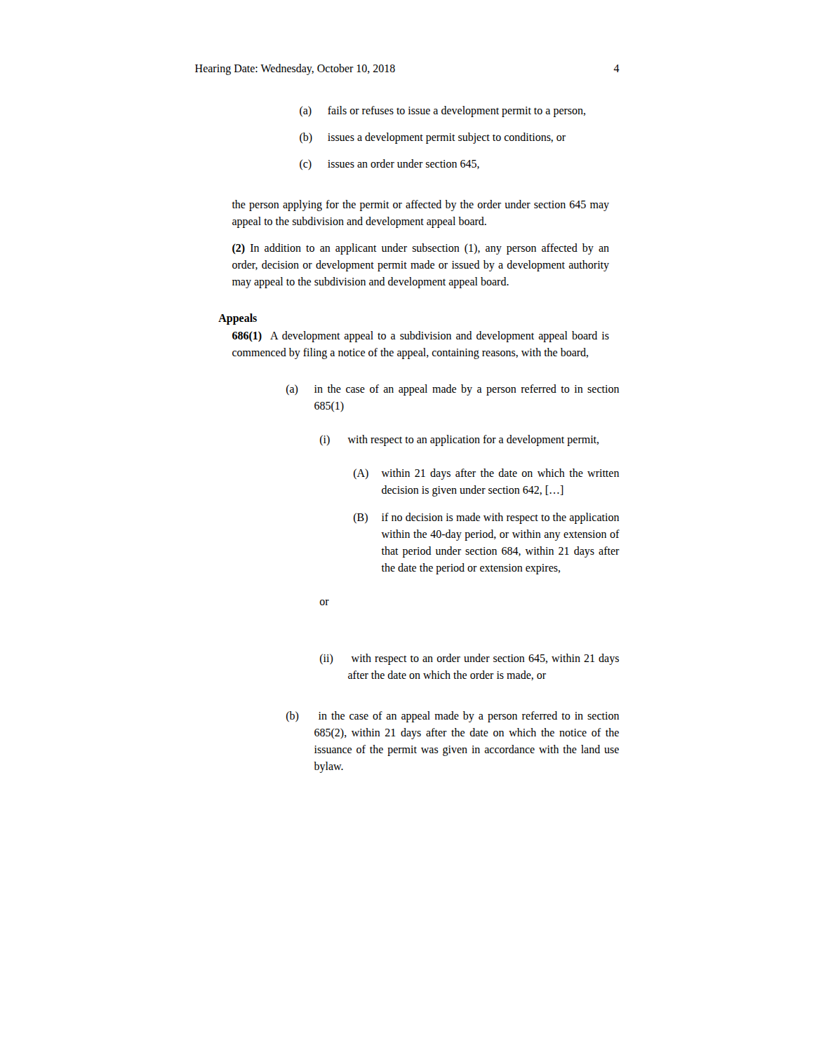Hearing Date: Wednesday, October 10, 2018
4
(a)
fails or refuses to issue a development permit to a person,
(b)
issues a development permit subject to conditions, or
(c)
issues an order under section 645,
the person applying for the permit or affected by the order under section 645 may appeal to the subdivision and development appeal board.
(2) In addition to an applicant under subsection (1), any person affected by an order, decision or development permit made or issued by a development authority may appeal to the subdivision and development appeal board.
Appeals
686(1) A development appeal to a subdivision and development appeal board is commenced by filing a notice of the appeal, containing reasons, with the board,
(a)
in the case of an appeal made by a person referred to in section 685(1)
(i)
with respect to an application for a development permit,
(A)
within 21 days after the date on which the written decision is given under section 642, […]
(B)
if no decision is made with respect to the application within the 40-day period, or within any extension of that period under section 684, within 21 days after the date the period or extension expires,
or
(ii)
with respect to an order under section 645, within 21 days after the date on which the order is made, or
(b)
in the case of an appeal made by a person referred to in section 685(2), within 21 days after the date on which the notice of the issuance of the permit was given in accordance with the land use bylaw.